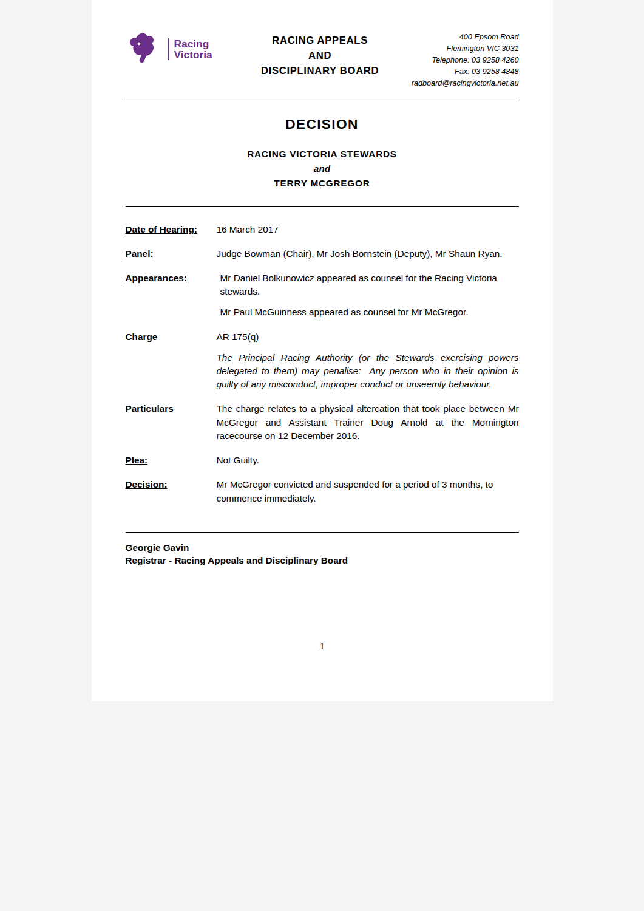Racing Victoria
RACING APPEALS
AND
DISCIPLINARY BOARD
400 Epsom Road
Flemington VIC 3031
Telephone: 03 9258 4260
Fax: 03 9258 4848
radboard@racingvictoria.net.au
DECISION
RACING VICTORIA STEWARDS
and
TERRY MCGREGOR
| Date of Hearing: | 16 March 2017 |
| Panel: | Judge Bowman (Chair), Mr Josh Bornstein (Deputy), Mr Shaun Ryan. |
| Appearances: | Mr Daniel Bolkunowicz appeared as counsel for the Racing Victoria stewards. Mr Paul McGuinness appeared as counsel for Mr McGregor. |
| Charge | AR 175(q) The Principal Racing Authority (or the Stewards exercising powers delegated to them) may penalise: Any person who in their opinion is guilty of any misconduct, improper conduct or unseemly behaviour. |
| Particulars | The charge relates to a physical altercation that took place between Mr McGregor and Assistant Trainer Doug Arnold at the Mornington racecourse on 12 December 2016. |
| Plea: | Not Guilty. |
| Decision: | Mr McGregor convicted and suspended for a period of 3 months, to commence immediately. |
Georgie Gavin
Registrar - Racing Appeals and Disciplinary Board
1